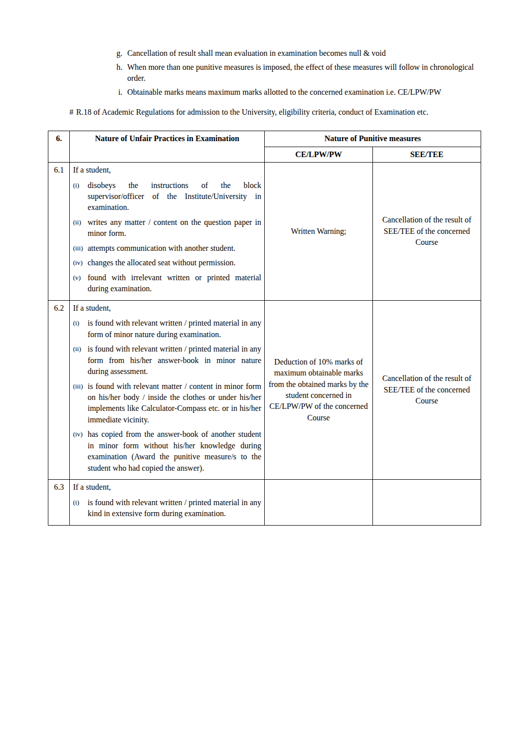Cancellation of result shall mean evaluation in examination becomes null & void
When more than one punitive measures is imposed, the effect of these measures will follow in chronological order.
Obtainable marks means maximum marks allotted to the concerned examination i.e. CE/LPW/PW
#R.18 of Academic Regulations for admission to the University, eligibility criteria, conduct of Examination etc.
| 6. | Nature of Unfair Practices in Examination | Nature of Punitive measures |
| --- | --- | --- |
| CE/LPW/PW | SEE/TEE |
| 6.1 | If a student, (i) disobeys the instructions of the block supervisor/officer of the Institute/University in examination. (ii) writes any matter / content on the question paper in minor form. (iii) attempts communication with another student. (iv) changes the allocated seat without permission. (v) found with irrelevant written or printed material during examination. | Written Warning; | Cancellation of the result of SEE/TEE of the concerned Course |
| 6.2 | If a student, (i) is found with relevant written / printed material in any form of minor nature during examination. (ii) is found with relevant written / printed material in any form from his/her answer-book in minor nature during assessment. (iii) is found with relevant matter / content in minor form on his/her body / inside the clothes or under his/her implements like Calculator-Compass etc. or in his/her immediate vicinity. (iv) has copied from the answer-book of another student in minor form without his/her knowledge during examination (Award the punitive measure/s to the student who had copied the answer). | Deduction of 10% marks of maximum obtainable marks from the obtained marks by the student concerned in CE/LPW/PW of the concerned Course | Cancellation of the result of SEE/TEE of the concerned Course |
| 6.3 | If a student, (i) is found with relevant written / printed material in any kind in extensive form during examination. | | |